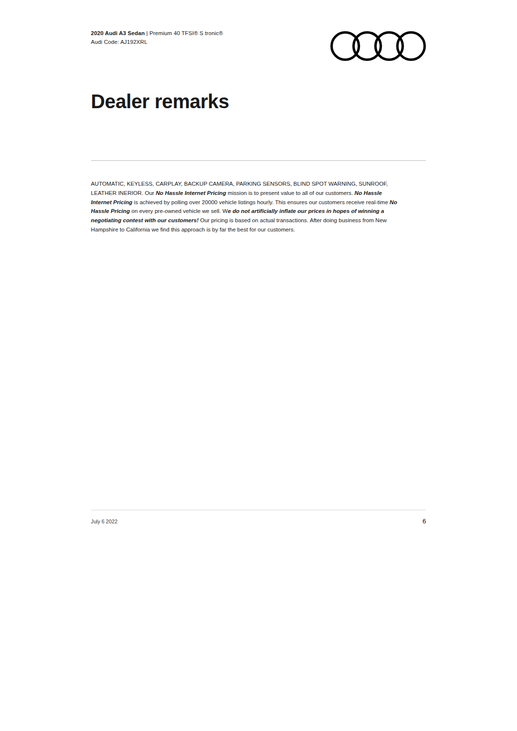2020 Audi A3 Sedan | Premium 40 TFSI® S tronic®
Audi Code: AJ192XRL
Dealer remarks
AUTOMATIC, KEYLESS, CARPLAY, BACKUP CAMERA, PARKING SENSORS, BLIND SPOT WARNING, SUNROOF, LEATHER INERIOR. Our No Hassle Internet Pricing mission is to present value to all of our customers. No Hassle Internet Pricing is achieved by polling over 20000 vehicle listings hourly. This ensures our customers receive real-time No Hassle Pricing on every pre-owned vehicle we sell. We do not artificially inflate our prices in hopes of winning a negotiating contest with our customers! Our pricing is based on actual transactions. After doing business from New Hampshire to California we find this approach is by far the best for our customers.
July 6 2022 6